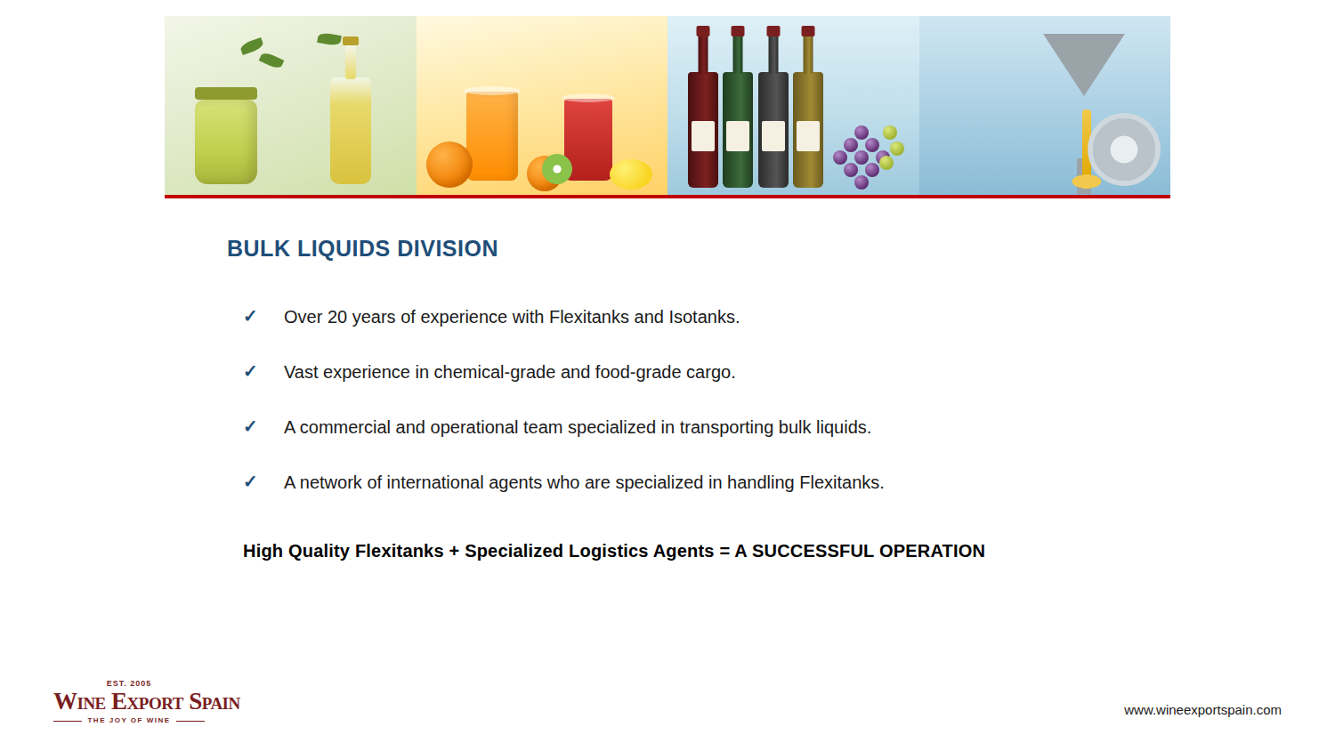BULK LIQUIDS DIVISION
Over 20 years of experience with Flexitanks and Isotanks.
Vast experience in chemical-grade and food-grade cargo.
A commercial and operational team specialized in transporting bulk liquids.
A network of international agents who are specialized in handling Flexitanks.
High Quality Flexitanks + Specialized Logistics Agents = A SUCCESSFUL OPERATION
EST. 2005
WINE EXPORT SPAIN
THE JOY OF WINE
www.wineexportspain.com